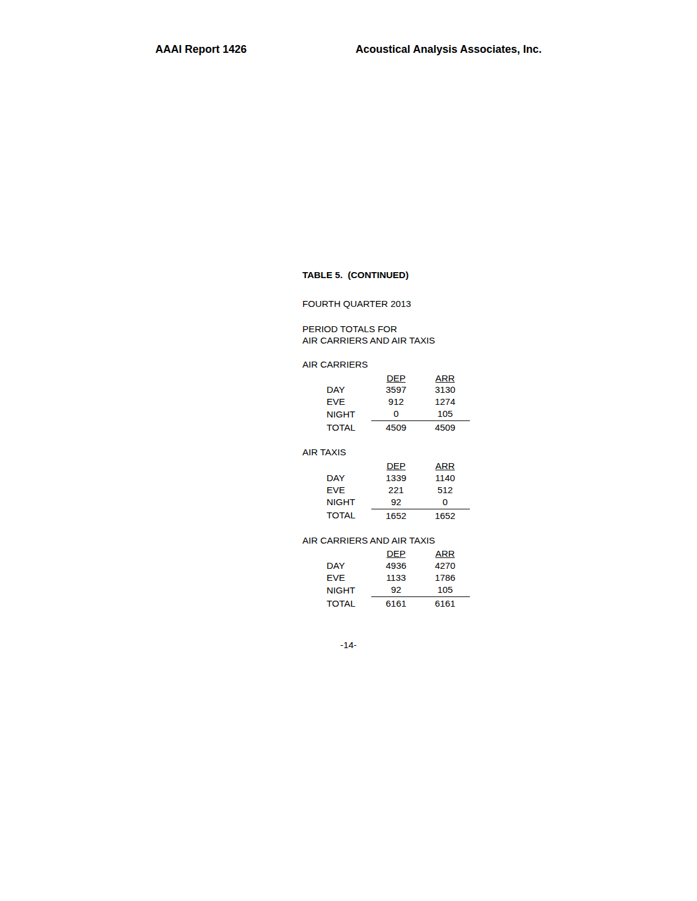AAAI Report 1426
Acoustical Analysis Associates, Inc.
TABLE 5. (CONTINUED)
FOURTH QUARTER 2013
PERIOD TOTALS FOR
AIR CARRIERS AND AIR TAXIS
AIR CARRIERS
| | DEP | ARR |
| --- | --- | --- |
| DAY | 3597 | 3130 |
| EVE | 912 | 1274 |
| NIGHT | 0 | 105 |
| TOTAL | 4509 | 4509 |
AIR TAXIS
| | DEP | ARR |
| --- | --- | --- |
| DAY | 1339 | 1140 |
| EVE | 221 | 512 |
| NIGHT | 92 | 0 |
| TOTAL | 1652 | 1652 |
AIR CARRIERS AND AIR TAXIS
| | DEP | ARR |
| --- | --- | --- |
| DAY | 4936 | 4270 |
| EVE | 1133 | 1786 |
| NIGHT | 92 | 105 |
| TOTAL | 6161 | 6161 |
-14-